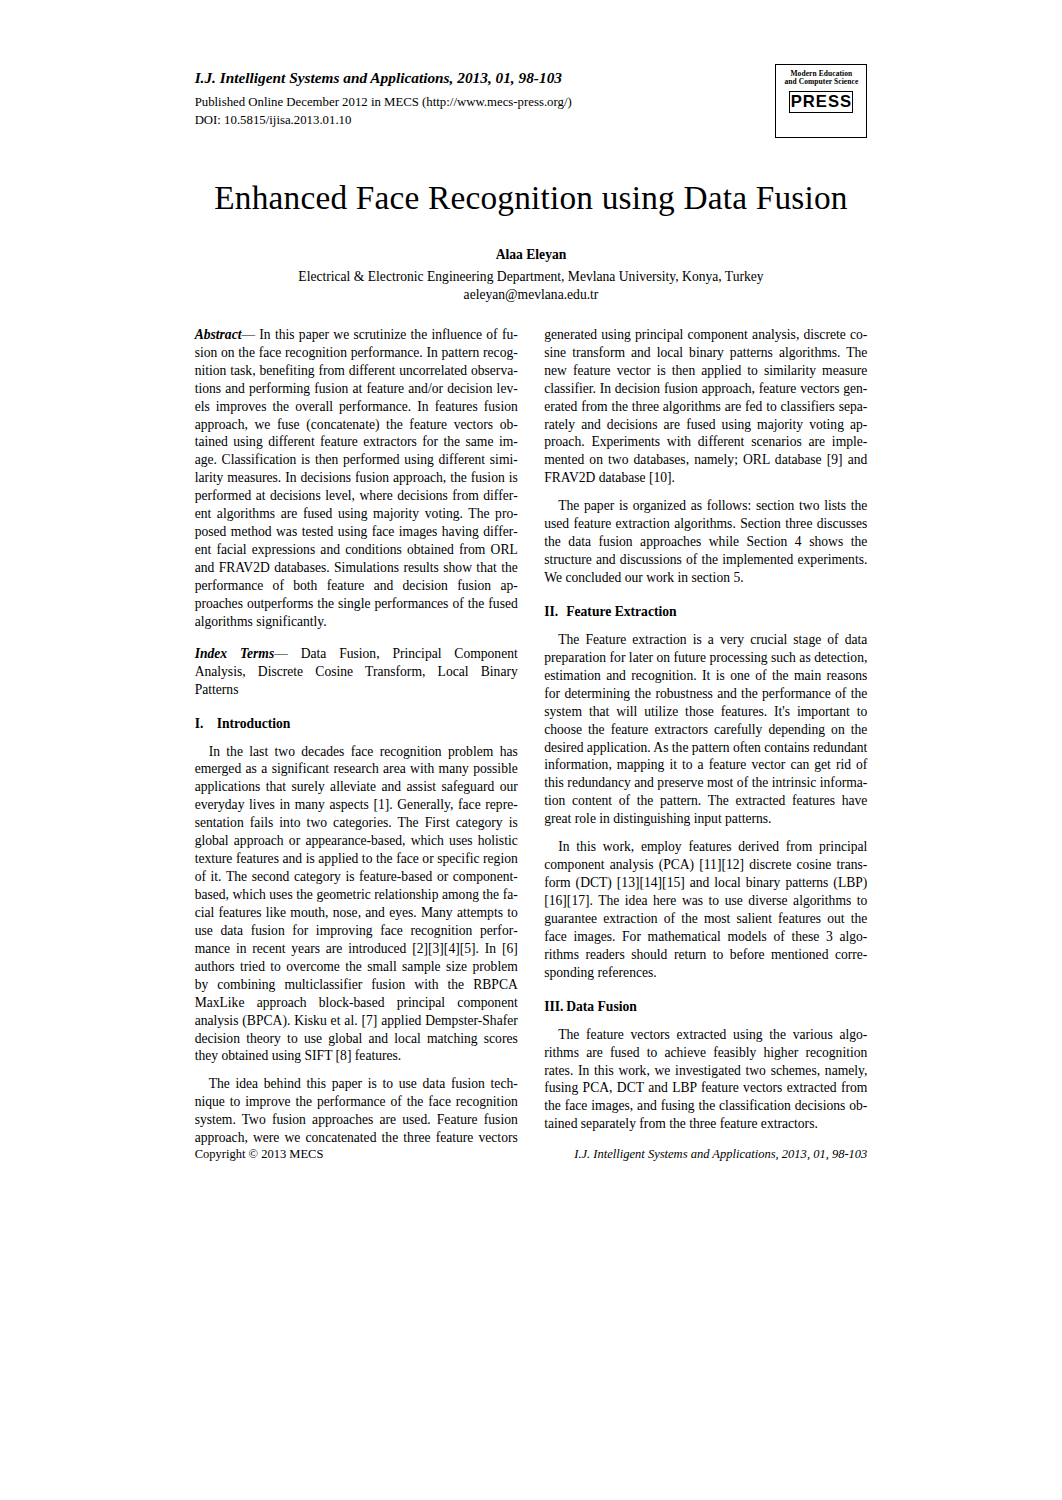Modern Education
and Computer Science
PRESS
I.J. Intelligent Systems and Applications, 2013, 01, 98-103
Published Online December 2012 in MECS (http://www.mecs-press.org/)
DOI: 10.5815/ijisa.2013.01.10
Enhanced Face Recognition using Data Fusion
Alaa Eleyan
Electrical & Electronic Engineering Department, Mevlana University, Konya, Turkey
aeleyan@mevlana.edu.tr
Abstract— In this paper we scrutinize the influence of fusion on the face recognition performance. In pattern recognition task, benefiting from different uncorrelated observations and performing fusion at feature and/or decision levels improves the overall performance. In features fusion approach, we fuse (concatenate) the feature vectors obtained using different feature extractors for the same image. Classification is then performed using different similarity measures. In decisions fusion approach, the fusion is performed at decisions level, where decisions from different algorithms are fused using majority voting. The proposed method was tested using face images having different facial expressions and conditions obtained from ORL and FRAV2D databases. Simulations results show that the performance of both feature and decision fusion approaches outperforms the single performances of the fused algorithms significantly.
Index Terms— Data Fusion, Principal Component Analysis, Discrete Cosine Transform, Local Binary Patterns
I. Introduction
In the last two decades face recognition problem has emerged as a significant research area with many possible applications that surely alleviate and assist safeguard our everyday lives in many aspects [1]. Generally, face representation fails into two categories. The First category is global approach or appearance-based, which uses holistic texture features and is applied to the face or specific region of it. The second category is feature-based or component-based, which uses the geometric relationship among the facial features like mouth, nose, and eyes. Many attempts to use data fusion for improving face recognition performance in recent years are introduced [2][3][4][5]. In [6] authors tried to overcome the small sample size problem by combining multiclassifier fusion with the RBPCA MaxLike approach block-based principal component analysis (BPCA). Kisku et al. [7] applied Dempster-Shafer decision theory to use global and local matching scores they obtained using SIFT [8] features.
The idea behind this paper is to use data fusion technique to improve the performance of the face recognition system. Two fusion approaches are used. Feature fusion approach, were we concatenated the three feature vectors generated using principal component analysis, discrete cosine transform and local binary patterns algorithms. The new feature vector is then applied to similarity measure classifier. In decision fusion approach, feature vectors generated from the three algorithms are fed to classifiers separately and decisions are fused using majority voting approach. Experiments with different scenarios are implemented on two databases, namely; ORL database [9] and FRAV2D database [10].
The paper is organized as follows: section two lists the used feature extraction algorithms. Section three discusses the data fusion approaches while Section 4 shows the structure and discussions of the implemented experiments. We concluded our work in section 5.
II. Feature Extraction
The Feature extraction is a very crucial stage of data preparation for later on future processing such as detection, estimation and recognition. It is one of the main reasons for determining the robustness and the performance of the system that will utilize those features. It's important to choose the feature extractors carefully depending on the desired application. As the pattern often contains redundant information, mapping it to a feature vector can get rid of this redundancy and preserve most of the intrinsic information content of the pattern. The extracted features have great role in distinguishing input patterns.
In this work, employ features derived from principal component analysis (PCA) [11][12] discrete cosine transform (DCT) [13][14][15] and local binary patterns (LBP) [16][17]. The idea here was to use diverse algorithms to guarantee extraction of the most salient features out the face images. For mathematical models of these 3 algorithms readers should return to before mentioned corresponding references.
III. Data Fusion
The feature vectors extracted using the various algorithms are fused to achieve feasibly higher recognition rates. In this work, we investigated two schemes, namely, fusing PCA, DCT and LBP feature vectors extracted from the face images, and fusing the classification decisions obtained separately from the three feature extractors.
Copyright © 2013 MECS
I.J. Intelligent Systems and Applications, 2013, 01, 98-103